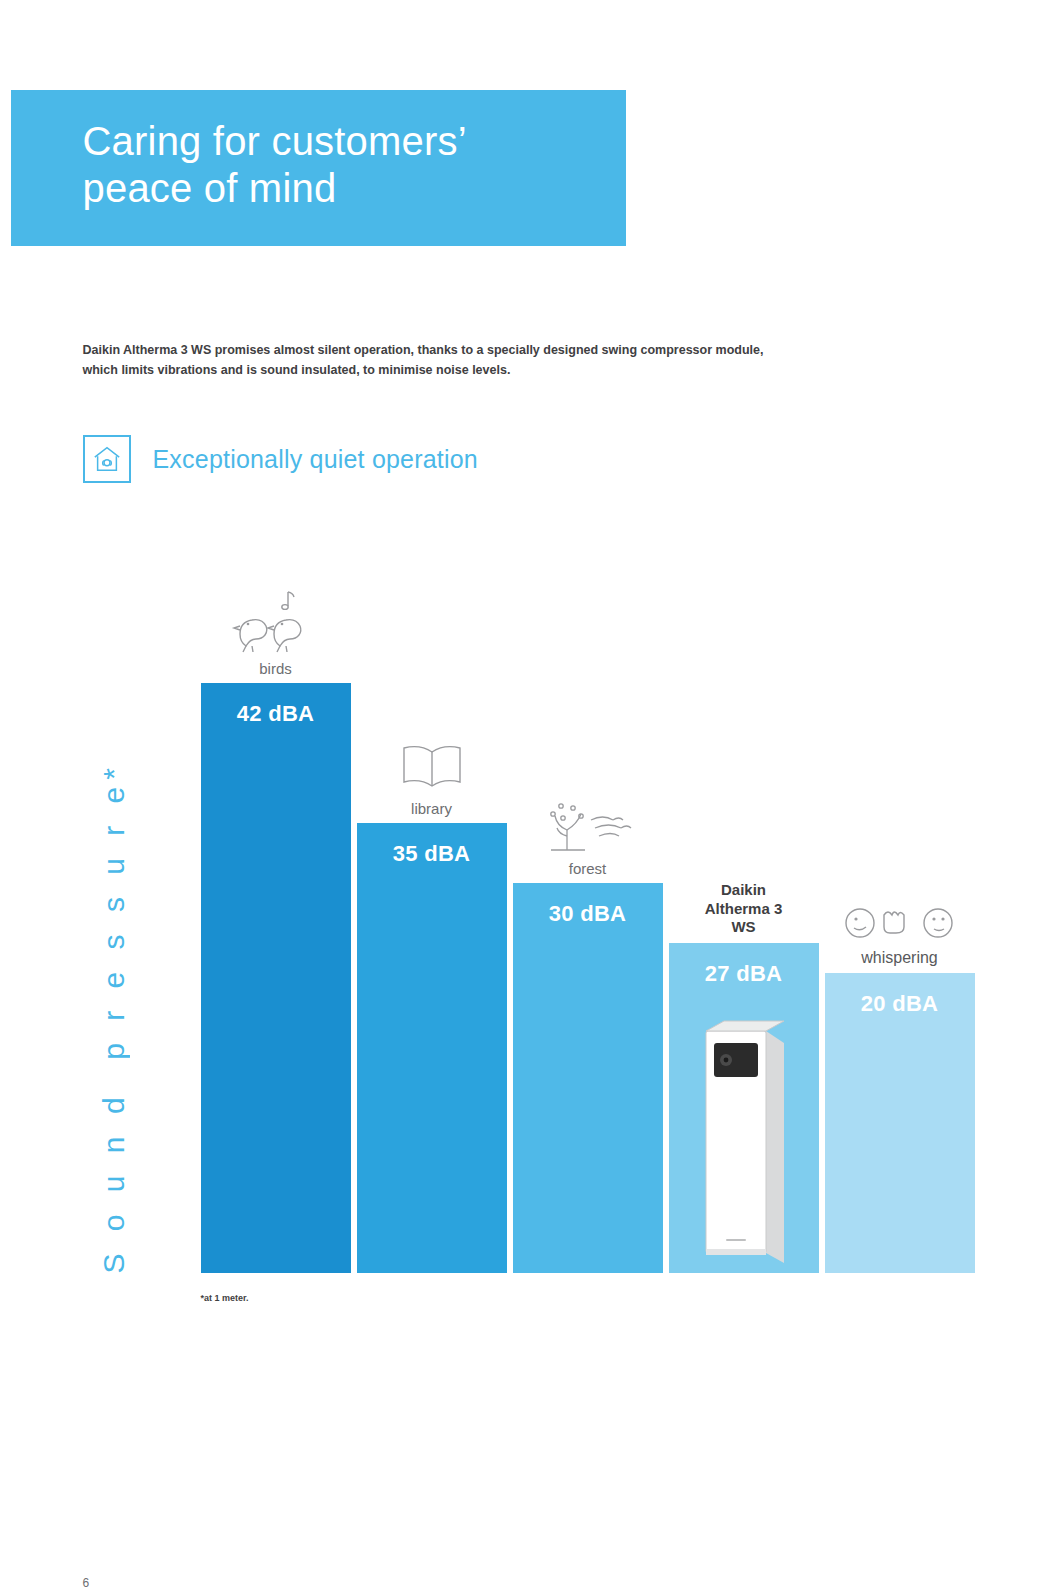Caring for customers’
peace of mind
Daikin Altherma 3 WS promises almost silent operation, thanks to a specially designed swing compressor module, which limits vibrations and is sound insulated, to minimise noise levels.
Exceptionally quiet operation
S o u n d p r e s s u r e*
birds
42 dBA
library
35 dBA
forest
30 dBA
Daikin
Altherma 3
WS
27 dBA
whispering
20 dBA
*at 1 meter.
6